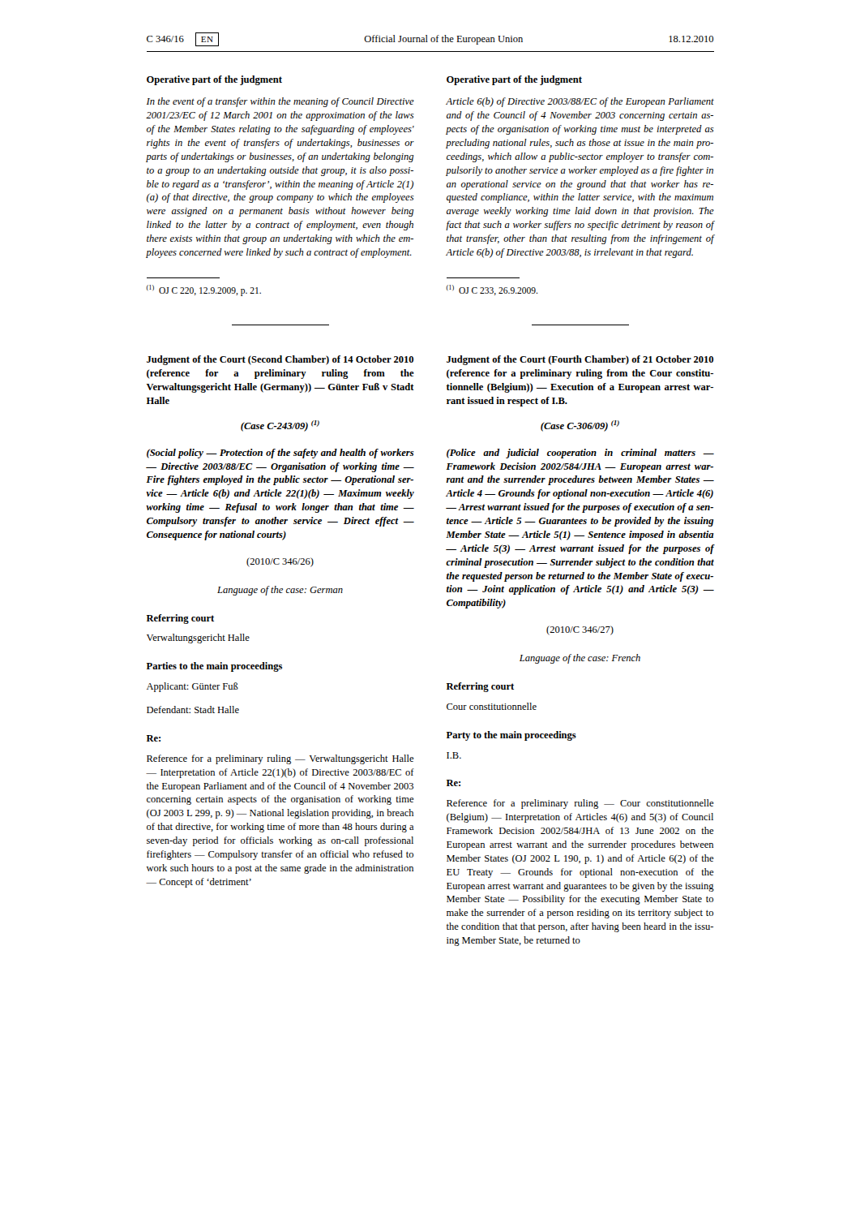C 346/16 EN
Official Journal of the European Union
18.12.2010
Operative part of the judgment
In the event of a transfer within the meaning of Council Directive 2001/23/EC of 12 March 2001 on the approximation of the laws of the Member States relating to the safeguarding of employees' rights in the event of transfers of undertakings, businesses or parts of undertakings or businesses, of an undertaking belonging to a group to an undertaking outside that group, it is also possible to regard as a ‘transferor’, within the meaning of Article 2(1)(a) of that directive, the group company to which the employees were assigned on a permanent basis without however being linked to the latter by a contract of employment, even though there exists within that group an undertaking with which the employees concerned were linked by such a contract of employment.
(1) OJ C 220, 12.9.2009, p. 21.
Judgment of the Court (Second Chamber) of 14 October 2010 (reference for a preliminary ruling from the Verwaltungsgericht Halle (Germany)) — Günter Fuß v Stadt Halle
(Case C-243/09) (1)
(Social policy — Protection of the safety and health of workers — Directive 2003/88/EC — Organisation of working time — Fire fighters employed in the public sector — Operational service — Article 6(b) and Article 22(1)(b) — Maximum weekly working time — Refusal to work longer than that time — Compulsory transfer to another service — Direct effect — Consequence for national courts)
(2010/C 346/26)
Language of the case: German
Referring court
Verwaltungsgericht Halle
Parties to the main proceedings
Applicant: Günter Fuß
Defendant: Stadt Halle
Re:
Reference for a preliminary ruling — Verwaltungsgericht Halle — Interpretation of Article 22(1)(b) of Directive 2003/88/EC of the European Parliament and of the Council of 4 November 2003 concerning certain aspects of the organisation of working time (OJ 2003 L 299, p. 9) — National legislation providing, in breach of that directive, for working time of more than 48 hours during a seven-day period for officials working as on-call professional firefighters — Compulsory transfer of an official who refused to work such hours to a post at the same grade in the administration — Concept of ‘detriment’
Operative part of the judgment
Article 6(b) of Directive 2003/88/EC of the European Parliament and of the Council of 4 November 2003 concerning certain aspects of the organisation of working time must be interpreted as precluding national rules, such as those at issue in the main proceedings, which allow a public-sector employer to transfer compulsorily to another service a worker employed as a fire fighter in an operational service on the ground that that worker has requested compliance, within the latter service, with the maximum average weekly working time laid down in that provision. The fact that such a worker suffers no specific detriment by reason of that transfer, other than that resulting from the infringement of Article 6(b) of Directive 2003/88, is irrelevant in that regard.
(1) OJ C 233, 26.9.2009.
Judgment of the Court (Fourth Chamber) of 21 October 2010 (reference for a preliminary ruling from the Cour constitutionnelle (Belgium)) — Execution of a European arrest warrant issued in respect of I.B.
(Case C-306/09) (1)
(Police and judicial cooperation in criminal matters — Framework Decision 2002/584/JHA — European arrest warrant and the surrender procedures between Member States — Article 4 — Grounds for optional non-execution — Article 4(6) — Arrest warrant issued for the purposes of execution of a sentence — Article 5 — Guarantees to be provided by the issuing Member State — Article 5(1) — Sentence imposed in absentia — Article 5(3) — Arrest warrant issued for the purposes of criminal prosecution — Surrender subject to the condition that the requested person be returned to the Member State of execution — Joint application of Article 5(1) and Article 5(3) — Compatibility)
(2010/C 346/27)
Language of the case: French
Referring court
Cour constitutionnelle
Party to the main proceedings
I.B.
Re:
Reference for a preliminary ruling — Cour constitutionnelle (Belgium) — Interpretation of Articles 4(6) and 5(3) of Council Framework Decision 2002/584/JHA of 13 June 2002 on the European arrest warrant and the surrender procedures between Member States (OJ 2002 L 190, p. 1) and of Article 6(2) of the EU Treaty — Grounds for optional non-execution of the European arrest warrant and guarantees to be given by the issuing Member State — Possibility for the executing Member State to make the surrender of a person residing on its territory subject to the condition that that person, after having been heard in the issuing Member State, be returned to